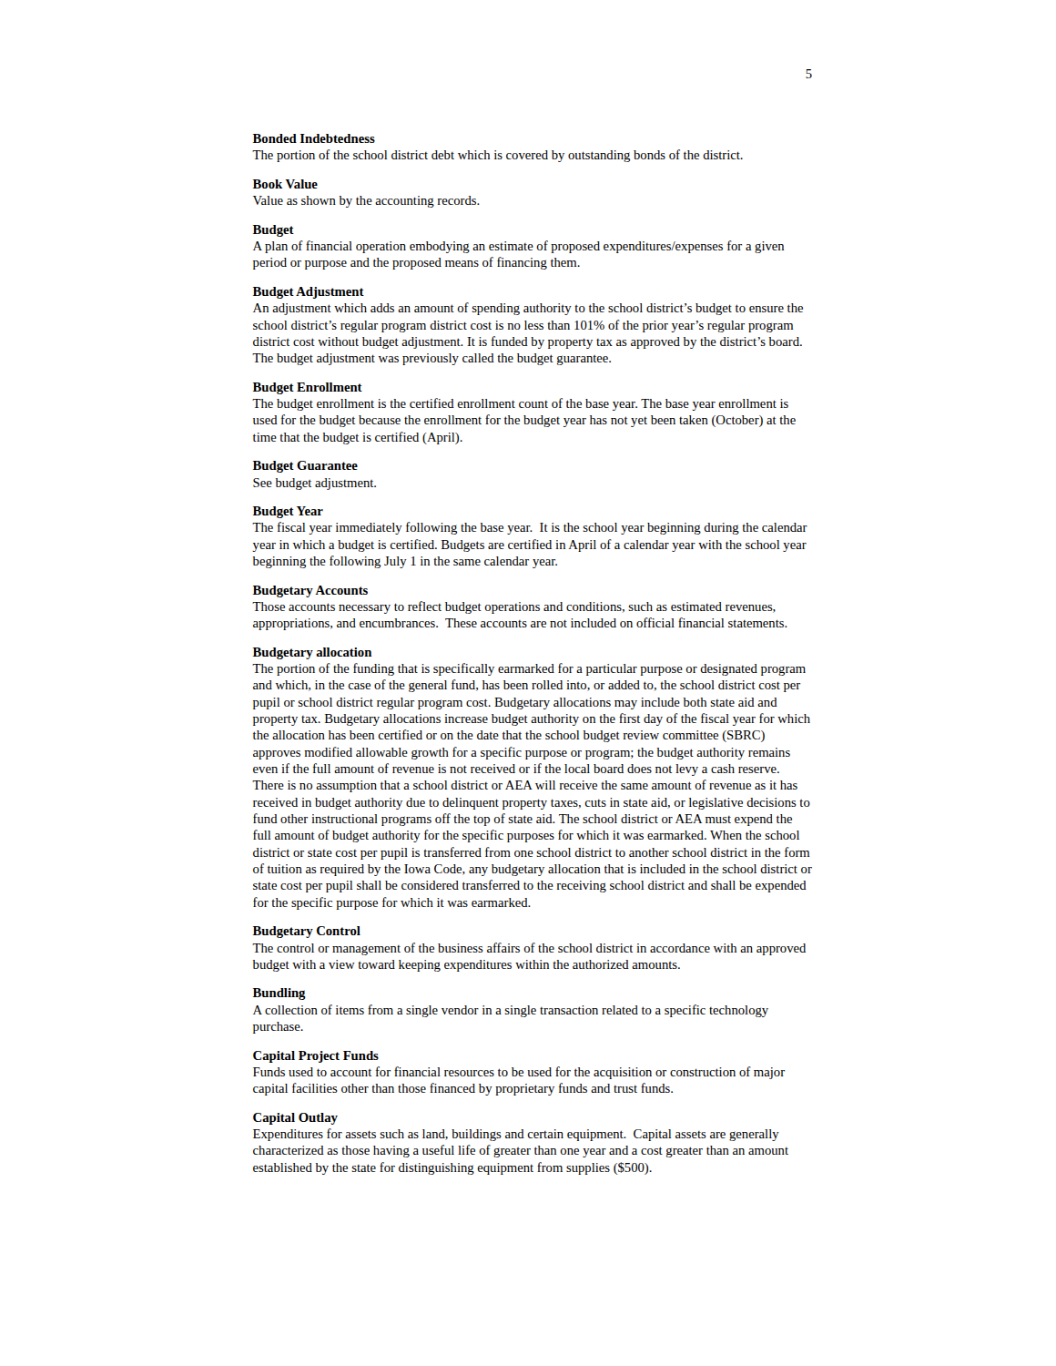5
Bonded Indebtedness
The portion of the school district debt which is covered by outstanding bonds of the district.
Book Value
Value as shown by the accounting records.
Budget
A plan of financial operation embodying an estimate of proposed expenditures/expenses for a given period or purpose and the proposed means of financing them.
Budget Adjustment
An adjustment which adds an amount of spending authority to the school district’s budget to ensure the school district’s regular program district cost is no less than 101% of the prior year’s regular program district cost without budget adjustment. It is funded by property tax as approved by the district’s board. The budget adjustment was previously called the budget guarantee.
Budget Enrollment
The budget enrollment is the certified enrollment count of the base year. The base year enrollment is used for the budget because the enrollment for the budget year has not yet been taken (October) at the time that the budget is certified (April).
Budget Guarantee
See budget adjustment.
Budget Year
The fiscal year immediately following the base year. It is the school year beginning during the calendar year in which a budget is certified. Budgets are certified in April of a calendar year with the school year beginning the following July 1 in the same calendar year.
Budgetary Accounts
Those accounts necessary to reflect budget operations and conditions, such as estimated revenues, appropriations, and encumbrances. These accounts are not included on official financial statements.
Budgetary allocation
The portion of the funding that is specifically earmarked for a particular purpose or designated program and which, in the case of the general fund, has been rolled into, or added to, the school district cost per pupil or school district regular program cost. Budgetary allocations may include both state aid and property tax. Budgetary allocations increase budget authority on the first day of the fiscal year for which the allocation has been certified or on the date that the school budget review committee (SBRC) approves modified allowable growth for a specific purpose or program; the budget authority remains even if the full amount of revenue is not received or if the local board does not levy a cash reserve. There is no assumption that a school district or AEA will receive the same amount of revenue as it has received in budget authority due to delinquent property taxes, cuts in state aid, or legislative decisions to fund other instructional programs off the top of state aid. The school district or AEA must expend the full amount of budget authority for the specific purposes for which it was earmarked. When the school district or state cost per pupil is transferred from one school district to another school district in the form of tuition as required by the Iowa Code, any budgetary allocation that is included in the school district or state cost per pupil shall be considered transferred to the receiving school district and shall be expended for the specific purpose for which it was earmarked.
Budgetary Control
The control or management of the business affairs of the school district in accordance with an approved budget with a view toward keeping expenditures within the authorized amounts.
Bundling
A collection of items from a single vendor in a single transaction related to a specific technology purchase.
Capital Project Funds
Funds used to account for financial resources to be used for the acquisition or construction of major capital facilities other than those financed by proprietary funds and trust funds.
Capital Outlay
Expenditures for assets such as land, buildings and certain equipment. Capital assets are generally characterized as those having a useful life of greater than one year and a cost greater than an amount established by the state for distinguishing equipment from supplies ($500).